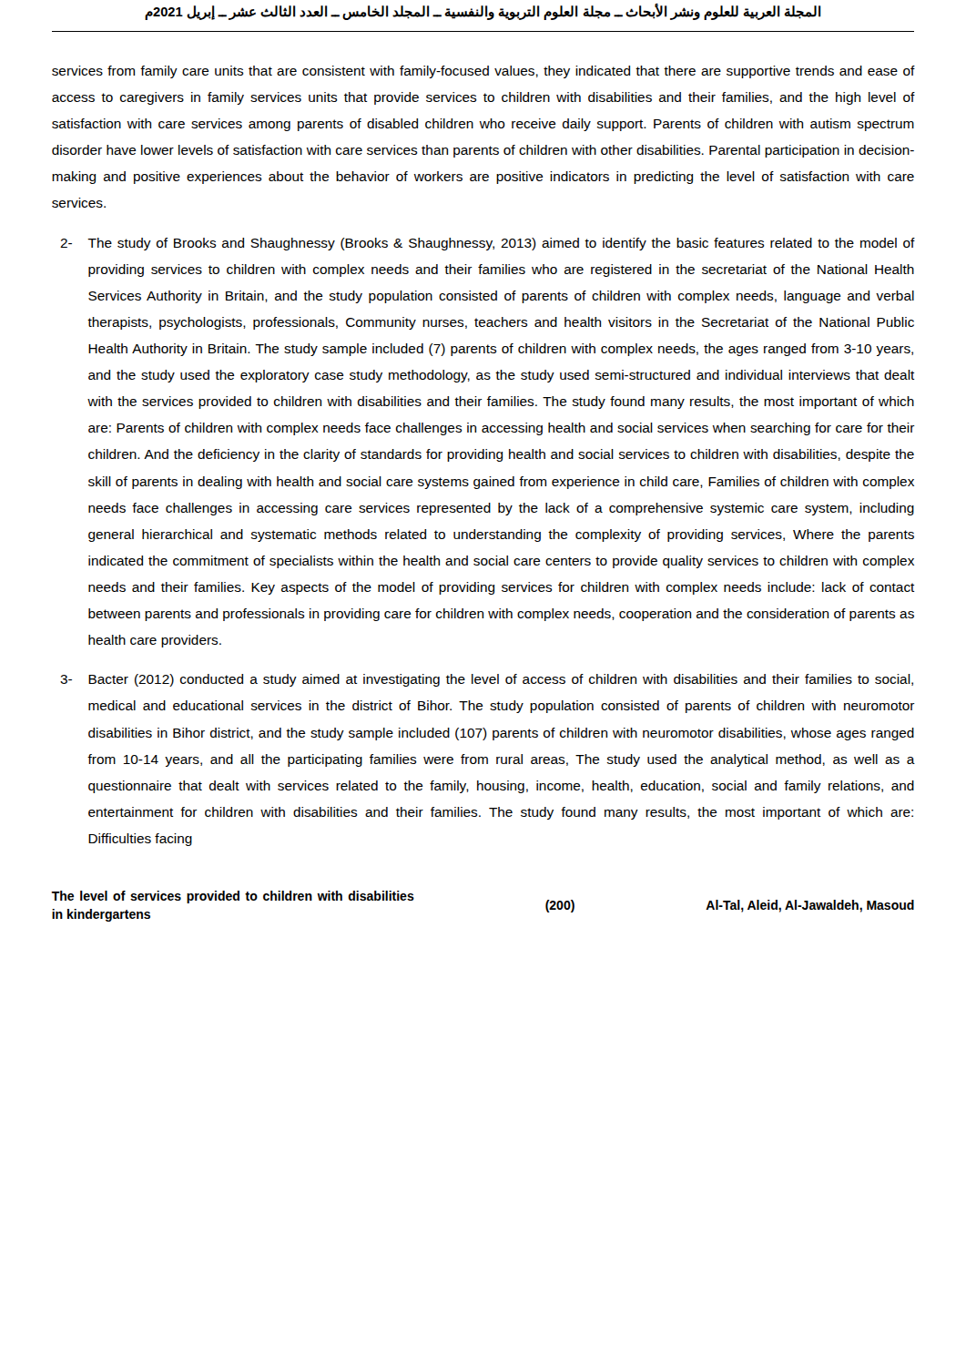المجلة العربية للعلوم ونشر الأبحاث ــ مجلة العلوم التربوية والنفسية ــ المجلد الخامس ــ العدد الثالث عشر ــ إبريل 2021م
services from family care units that are consistent with family-focused values, they indicated that there are supportive trends and ease of access to caregivers in family services units that provide services to children with disabilities and their families, and the high level of satisfaction with care services among parents of disabled children who receive daily support. Parents of children with autism spectrum disorder have lower levels of satisfaction with care services than parents of children with other disabilities. Parental participation in decision-making and positive experiences about the behavior of workers are positive indicators in predicting the level of satisfaction with care services.
The study of Brooks and Shaughnessy (Brooks & Shaughnessy, 2013) aimed to identify the basic features related to the model of providing services to children with complex needs and their families who are registered in the secretariat of the National Health Services Authority in Britain, and the study population consisted of parents of children with complex needs, language and verbal therapists, psychologists, professionals, Community nurses, teachers and health visitors in the Secretariat of the National Public Health Authority in Britain. The study sample included (7) parents of children with complex needs, the ages ranged from 3-10 years, and the study used the exploratory case study methodology, as the study used semi-structured and individual interviews that dealt with the services provided to children with disabilities and their families. The study found many results, the most important of which are: Parents of children with complex needs face challenges in accessing health and social services when searching for care for their children. And the deficiency in the clarity of standards for providing health and social services to children with disabilities, despite the skill of parents in dealing with health and social care systems gained from experience in child care, Families of children with complex needs face challenges in accessing care services represented by the lack of a comprehensive systemic care system, including general hierarchical and systematic methods related to understanding the complexity of providing services, Where the parents indicated the commitment of specialists within the health and social care centers to provide quality services to children with complex needs and their families. Key aspects of the model of providing services for children with complex needs include: lack of contact between parents and professionals in providing care for children with complex needs, cooperation and the consideration of parents as health care providers.
Bacter (2012) conducted a study aimed at investigating the level of access of children with disabilities and their families to social, medical and educational services in the district of Bihor. The study population consisted of parents of children with neuromotor disabilities in Bihor district, and the study sample included (107) parents of children with neuromotor disabilities, whose ages ranged from 10-14 years, and all the participating families were from rural areas, The study used the analytical method, as well as a questionnaire that dealt with services related to the family, housing, income, health, education, social and family relations, and entertainment for children with disabilities and their families. The study found many results, the most important of which are: Difficulties facing
The level of services provided to children with disabilities in kindergartens
(200)
Al-Tal, Aleid, Al-Jawaldeh, Masoud